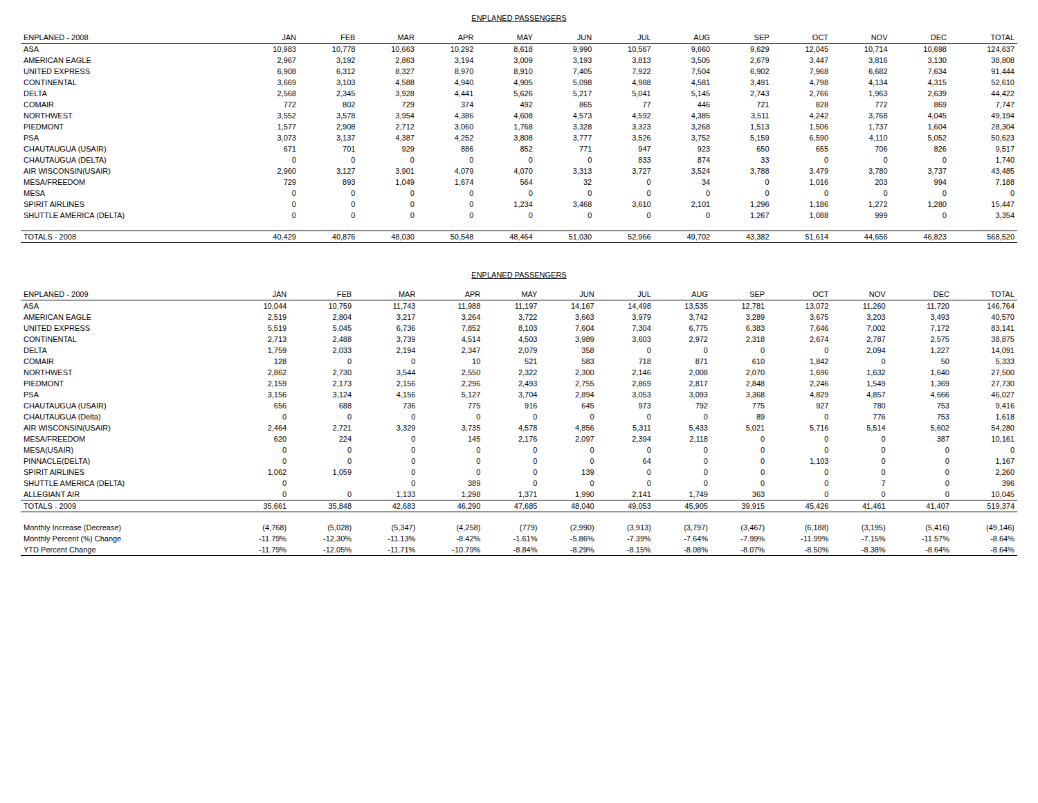ENPLANED PASSENGERS
| ENPLANED - 2008 | JAN | FEB | MAR | APR | MAY | JUN | JUL | AUG | SEP | OCT | NOV | DEC | TOTAL |
| --- | --- | --- | --- | --- | --- | --- | --- | --- | --- | --- | --- | --- | --- |
| ASA | 10,983 | 10,778 | 10,663 | 10,292 | 8,618 | 9,990 | 10,567 | 9,660 | 9,629 | 12,045 | 10,714 | 10,698 | 124,637 |
| AMERICAN EAGLE | 2,967 | 3,192 | 2,863 | 3,194 | 3,009 | 3,193 | 3,813 | 3,505 | 2,679 | 3,447 | 3,816 | 3,130 | 38,808 |
| UNITED EXPRESS | 6,908 | 6,312 | 8,327 | 8,970 | 8,910 | 7,405 | 7,922 | 7,504 | 6,902 | 7,968 | 6,682 | 7,634 | 91,444 |
| CONTINENTAL | 3,669 | 3,103 | 4,588 | 4,940 | 4,905 | 5,098 | 4,988 | 4,581 | 3,491 | 4,798 | 4,134 | 4,315 | 52,610 |
| DELTA | 2,568 | 2,345 | 3,928 | 4,441 | 5,626 | 5,217 | 5,041 | 5,145 | 2,743 | 2,766 | 1,963 | 2,639 | 44,422 |
| COMAIR | 772 | 802 | 729 | 374 | 492 | 865 | 77 | 446 | 721 | 828 | 772 | 869 | 7,747 |
| NORTHWEST | 3,552 | 3,578 | 3,954 | 4,386 | 4,608 | 4,573 | 4,592 | 4,385 | 3,511 | 4,242 | 3,768 | 4,045 | 49,194 |
| PIEDMONT | 1,577 | 2,908 | 2,712 | 3,060 | 1,768 | 3,328 | 3,323 | 3,268 | 1,513 | 1,506 | 1,737 | 1,604 | 28,304 |
| PSA | 3,073 | 3,137 | 4,387 | 4,252 | 3,808 | 3,777 | 3,526 | 3,752 | 5,159 | 6,590 | 4,110 | 5,052 | 50,623 |
| CHAUTAUGUA (USAIR) | 671 | 701 | 929 | 886 | 852 | 771 | 947 | 923 | 650 | 655 | 706 | 826 | 9,517 |
| CHAUTAUGUA (DELTA) | 0 | 0 | 0 | 0 | 0 | 0 | 833 | 874 | 33 | 0 | 0 | 0 | 1,740 |
| AIR WISCONSIN(USAIR) | 2,960 | 3,127 | 3,901 | 4,079 | 4,070 | 3,313 | 3,727 | 3,524 | 3,788 | 3,479 | 3,780 | 3,737 | 43,485 |
| MESA/FREEDOM | 729 | 893 | 1,049 | 1,674 | 564 | 32 | 0 | 34 | 0 | 1,016 | 203 | 994 | 7,188 |
| MESA | 0 | 0 | 0 | 0 | 0 | 0 | 0 | 0 | 0 | 0 | 0 | 0 | 0 |
| SPIRIT AIRLINES | 0 | 0 | 0 | 0 | 1,234 | 3,468 | 3,610 | 2,101 | 1,296 | 1,186 | 1,272 | 1,280 | 15,447 |
| SHUTTLE AMERICA (DELTA) | 0 | 0 | 0 | 0 | 0 | 0 | 0 | 0 | 1,267 | 1,088 | 999 | 0 | 3,354 |
| TOTALS - 2008 | 40,429 | 40,876 | 48,030 | 50,548 | 48,464 | 51,030 | 52,966 | 49,702 | 43,382 | 51,614 | 44,656 | 46,823 | 568,520 |
ENPLANED PASSENGERS
| ENPLANED - 2009 | JAN | FEB | MAR | APR | MAY | JUN | JUL | AUG | SEP | OCT | NOV | DEC | TOTAL |
| --- | --- | --- | --- | --- | --- | --- | --- | --- | --- | --- | --- | --- | --- |
| ASA | 10,044 | 10,759 | 11,743 | 11,988 | 11,197 | 14,167 | 14,498 | 13,535 | 12,781 | 13,072 | 11,260 | 11,720 | 146,764 |
| AMERICAN EAGLE | 2,519 | 2,804 | 3,217 | 3,264 | 3,722 | 3,663 | 3,979 | 3,742 | 3,289 | 3,675 | 3,203 | 3,493 | 40,570 |
| UNITED EXPRESS | 5,519 | 5,045 | 6,736 | 7,852 | 8,103 | 7,604 | 7,304 | 6,775 | 6,383 | 7,646 | 7,002 | 7,172 | 83,141 |
| CONTINENTAL | 2,713 | 2,488 | 3,739 | 4,514 | 4,503 | 3,989 | 3,603 | 2,972 | 2,318 | 2,674 | 2,787 | 2,575 | 38,875 |
| DELTA | 1,759 | 2,033 | 2,194 | 2,347 | 2,079 | 358 | 0 | 0 | 0 | 0 | 2,094 | 1,227 | 14,091 |
| COMAIR | 128 | 0 | 0 | 10 | 521 | 583 | 718 | 871 | 610 | 1,842 | 0 | 50 | 5,333 |
| NORTHWEST | 2,862 | 2,730 | 3,544 | 2,550 | 2,322 | 2,300 | 2,146 | 2,008 | 2,070 | 1,696 | 1,632 | 1,640 | 27,500 |
| PIEDMONT | 2,159 | 2,173 | 2,156 | 2,296 | 2,493 | 2,755 | 2,869 | 2,817 | 2,848 | 2,246 | 1,549 | 1,369 | 27,730 |
| PSA | 3,156 | 3,124 | 4,156 | 5,127 | 3,704 | 2,894 | 3,053 | 3,093 | 3,368 | 4,829 | 4,857 | 4,666 | 46,027 |
| CHAUTAUGUA (USAIR) | 656 | 688 | 736 | 775 | 916 | 645 | 973 | 792 | 775 | 927 | 780 | 753 | 9,416 |
| CHAUTAUGUA (Delta) | 0 | 0 | 0 | 0 | 0 | 0 | 0 | 0 | 89 | 0 | 776 | 753 | 1,618 |
| AIR WISCONSIN(USAIR) | 2,464 | 2,721 | 3,329 | 3,735 | 4,578 | 4,856 | 5,311 | 5,433 | 5,021 | 5,716 | 5,514 | 5,602 | 54,280 |
| MESA/FREEDOM | 620 | 224 | 0 | 145 | 2,176 | 2,097 | 2,394 | 2,118 | 0 | 0 | 0 | 387 | 10,161 |
| MESA(USAIR) | 0 | 0 | 0 | 0 | 0 | 0 | 0 | 0 | 0 | 0 | 0 | 0 | 0 |
| PINNACLE(DELTA) | 0 | 0 | 0 | 0 | 0 | 0 | 64 | 0 | 0 | 1,103 | 0 | 0 | 1,167 |
| SPIRIT AIRLINES | 1,062 | 1,059 | 0 | 0 | 0 | 139 | 0 | 0 | 0 | 0 | 0 | 0 | 2,260 |
| SHUTTLE AMERICA (DELTA) | 0 | | 0 | 389 | 0 | 0 | 0 | 0 | 0 | 0 | 7 | 0 | 396 |
| ALLEGIANT AIR | 0 | 0 | 1,133 | 1,298 | 1,371 | 1,990 | 2,141 | 1,749 | 363 | 0 | 0 | 0 | 10,045 |
| TOTALS - 2009 | 35,661 | 35,848 | 42,683 | 46,290 | 47,685 | 48,040 | 49,053 | 45,905 | 39,915 | 45,426 | 41,461 | 41,407 | 519,374 |
| Monthly Increase (Decrease) | (4,768) | (5,028) | (5,347) | (4,258) | (779) | (2,990) | (3,913) | (3,797) | (3,467) | (6,188) | (3,195) | (5,416) | (49,146) |
| Monthly Percent (%) Change | -11.79% | -12.30% | -11.13% | -8.42% | -1.61% | -5.86% | -7.39% | -7.64% | -7.99% | -11.99% | -7.15% | -11.57% | -8.64% |
| YTD Percent Change | -11.79% | -12.05% | -11.71% | -10.79% | -8.84% | -8.29% | -8.15% | -8.08% | -8.07% | -8.50% | -8.38% | -8.64% | -8.64% |